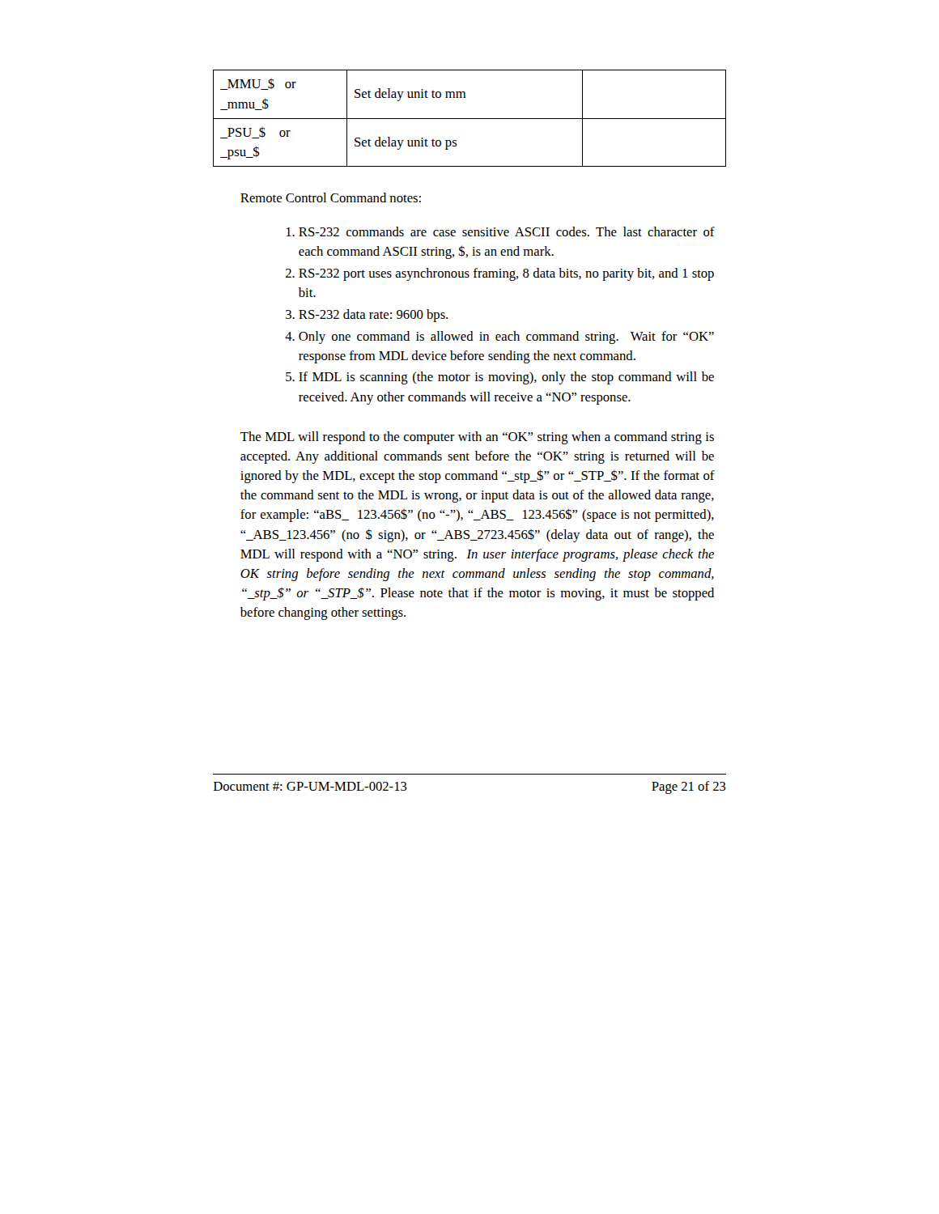| _MMU_$ or _mmu_$ | Set delay unit to mm | |
| _PSU_$ or _psu_$ | Set delay unit to ps | |
Remote Control Command notes:
RS-232 commands are case sensitive ASCII codes. The last character of each command ASCII string, $, is an end mark.
RS-232 port uses asynchronous framing, 8 data bits, no parity bit, and 1 stop bit.
RS-232 data rate: 9600 bps.
Only one command is allowed in each command string. Wait for “OK” response from MDL device before sending the next command.
If MDL is scanning (the motor is moving), only the stop command will be received. Any other commands will receive a “NO” response.
The MDL will respond to the computer with an “OK” string when a command string is accepted. Any additional commands sent before the “OK” string is returned will be ignored by the MDL, except the stop command “_stp_$” or “_STP_$”. If the format of the command sent to the MDL is wrong, or input data is out of the allowed data range, for example: “aBS_ 123.456$” (no “-”), “_ABS_ 123.456$” (space is not permitted), “_ABS_123.456” (no $ sign), or “_ABS_2723.456$” (delay data out of range), the MDL will respond with a “NO” string. In user interface programs, please check the OK string before sending the next command unless sending the stop command, “_stp_$” or “_STP_$”. Please note that if the motor is moving, it must be stopped before changing other settings.
Document #: GP-UM-MDL-002-13 Page 21 of 23